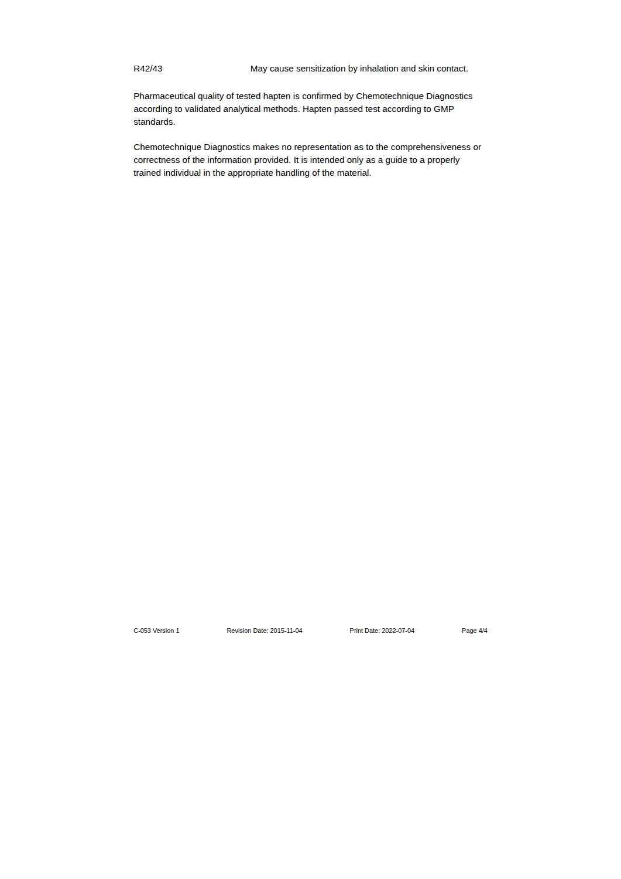R42/43
May cause sensitization by inhalation and skin contact.
Pharmaceutical quality of tested hapten is confirmed by Chemotechnique Diagnostics according to validated analytical methods. Hapten passed test according to GMP standards.
Chemotechnique Diagnostics makes no representation as to the comprehensiveness or correctness of the information provided. It is intended only as a guide to a properly trained individual in the appropriate handling of the material.
C-053 Version 1 Revision Date: 2015-11-04 Print Date: 2022-07-04 Page 4/4